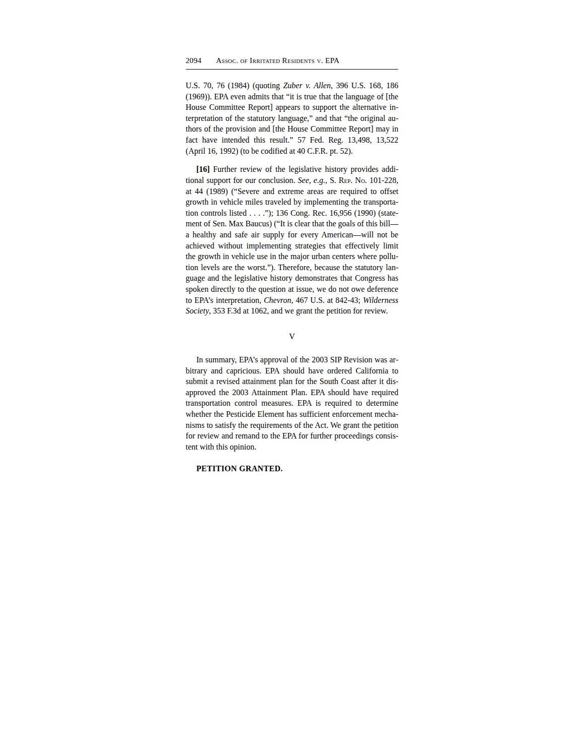2094 Assoc. of Irritated Residents v. EPA
U.S. 70, 76 (1984) (quoting Zuber v. Allen, 396 U.S. 168, 186 (1969)). EPA even admits that “it is true that the language of [the House Committee Report] appears to support the alternative interpretation of the statutory language,” and that “the original authors of the provision and [the House Committee Report] may in fact have intended this result.” 57 Fed. Reg. 13,498, 13,522 (April 16, 1992) (to be codified at 40 C.F.R. pt. 52).
[16] Further review of the legislative history provides additional support for our conclusion. See, e.g., S. Rep. No. 101-228, at 44 (1989) (“Severe and extreme areas are required to offset growth in vehicle miles traveled by implementing the transportation controls listed . . . .”); 136 Cong. Rec. 16,956 (1990) (statement of Sen. Max Baucus) (“It is clear that the goals of this bill—a healthy and safe air supply for every American—will not be achieved without implementing strategies that effectively limit the growth in vehicle use in the major urban centers where pollution levels are the worst.”). Therefore, because the statutory language and the legislative history demonstrates that Congress has spoken directly to the question at issue, we do not owe deference to EPA’s interpretation, Chevron, 467 U.S. at 842-43; Wilderness Society, 353 F.3d at 1062, and we grant the petition for review.
V
In summary, EPA’s approval of the 2003 SIP Revision was arbitrary and capricious. EPA should have ordered California to submit a revised attainment plan for the South Coast after it disapproved the 2003 Attainment Plan. EPA should have required transportation control measures. EPA is required to determine whether the Pesticide Element has sufficient enforcement mechanisms to satisfy the requirements of the Act. We grant the petition for review and remand to the EPA for further proceedings consistent with this opinion.
PETITION GRANTED.